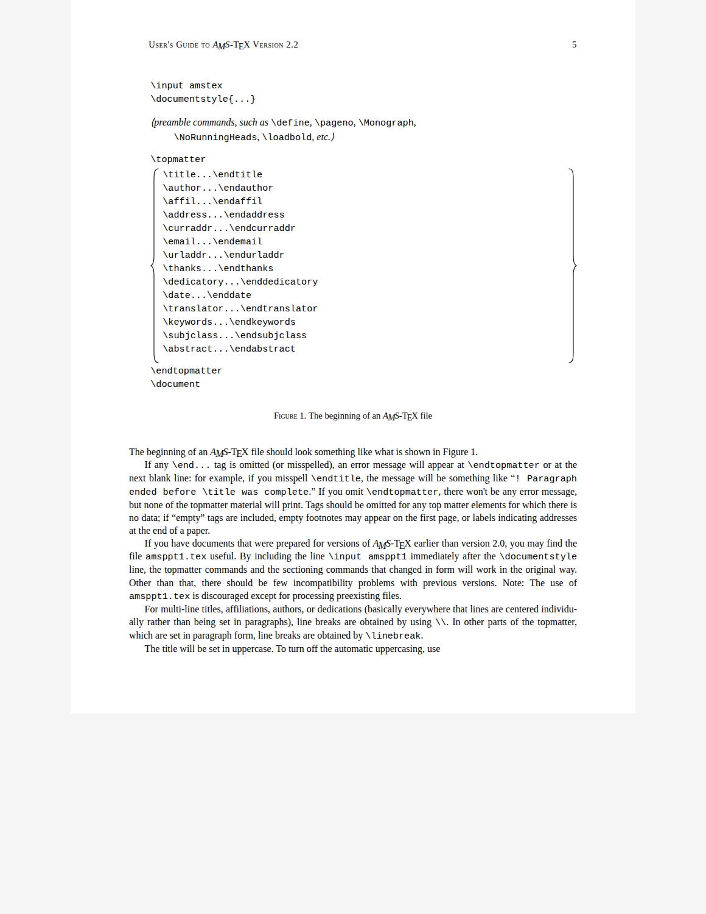User's Guide to AMS-Te X Version 2.2 5
\input amstex
\documentstyle{...}
⟨preamble commands, such as \define, \pageno, \Monograph, \NoRunningHeads, \loadbold, etc.⟩
\topmatter
\title...\endtitle
\author...\endauthor
\affil...\endaffil
\address...\endaddress
\curraddr...\endcurraddr
\email...\endemail
\urladdr...\endurladdr
\thanks...\endthanks
\dedicatory...\enddedicatory
\date...\enddate
\translator...\endtranslator
\keywords...\endkeywords
\subjclass...\endsubjclass
\abstract...\endabstract
\endtopmatter
\document
Figure 1. The beginning of an AMS-Te X file
The beginning of an AMS-Te X file should look something like what is shown in Figure 1.
If any \end... tag is omitted (or misspelled), an error message will appear at \endtopmatter or at the next blank line: for example, if you misspell \endtitle, the message will be something like “! Paragraph ended before \title was complete.” If you omit \endtopmatter, there won't be any error message, but none of the topmatter material will print. Tags should be omitted for any top matter elements for which there is no data; if “empty” tags are included, empty footnotes may appear on the first page, or labels indicating addresses at the end of a paper.
If you have documents that were prepared for versions of AMS-Te X earlier than version 2.0, you may find the file amsppt1.tex useful. By including the line \input amsppt1 immediately after the \documentstyle line, the topmatter commands and the sectioning commands that changed in form will work in the original way. Other than that, there should be few incompatibility problems with previous versions. Note: The use of amsppt1.tex is discouraged except for processing preexisting files.
For multi-line titles, affiliations, authors, or dedications (basically everywhere that lines are centered individually rather than being set in paragraphs), line breaks are obtained by using \\. In other parts of the topmatter, which are set in paragraph form, line breaks are obtained by \linebreak.
The title will be set in uppercase. To turn off the automatic uppercasing, use